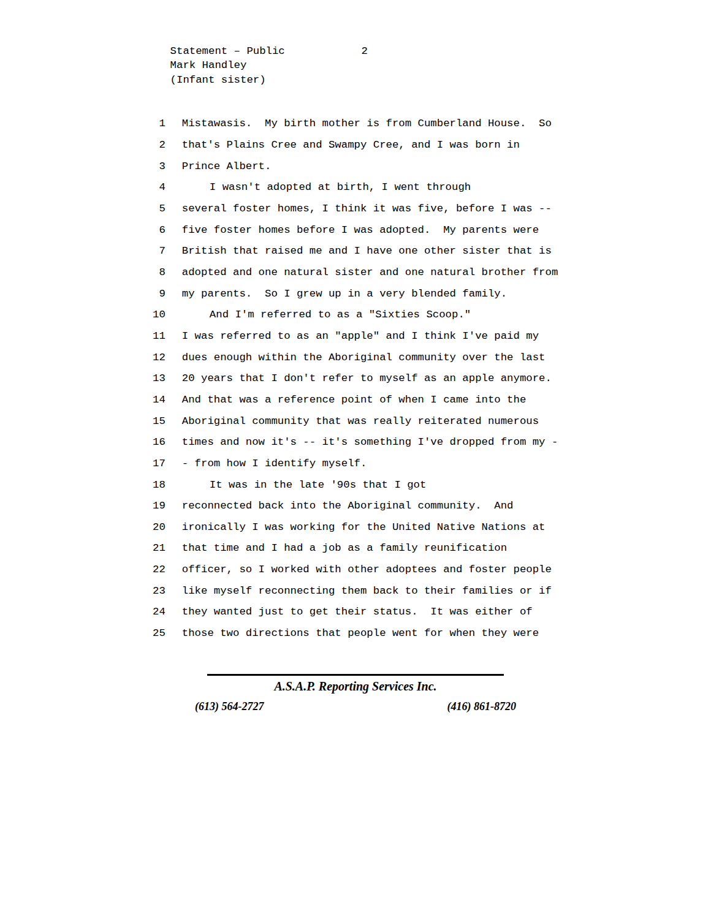Statement – Public 2 Mark Handley (Infant sister)
1 Mistawasis. My birth mother is from Cumberland House. So
2 that's Plains Cree and Swampy Cree, and I was born in
3 Prince Albert.
4 I wasn't adopted at birth, I went through
5 several foster homes, I think it was five, before I was --
6 five foster homes before I was adopted. My parents were
7 British that raised me and I have one other sister that is
8 adopted and one natural sister and one natural brother from
9 my parents. So I grew up in a very blended family.
10 And I'm referred to as a "Sixties Scoop."
11 I was referred to as an "apple" and I think I've paid my
12 dues enough within the Aboriginal community over the last
1320 years that I don't refer to myself as an apple anymore.
14 And that was a reference point of when I came into the
15 Aboriginal community that was really reiterated numerous
16 times and now it's -- it's something I've dropped from my -
17- from how I identify myself.
18 It was in the late '90s that I got
19 reconnected back into the Aboriginal community. And
20 ironically I was working for the United Native Nations at
21 that time and I had a job as a family reunification
22 officer, so I worked with other adoptees and foster people
23 like myself reconnecting them back to their families or if
24 they wanted just to get their status. It was either of
25 those two directions that people went for when they were
A.S.A.P. Reporting Services Inc.
(613) 564-2727(416) 861-8720